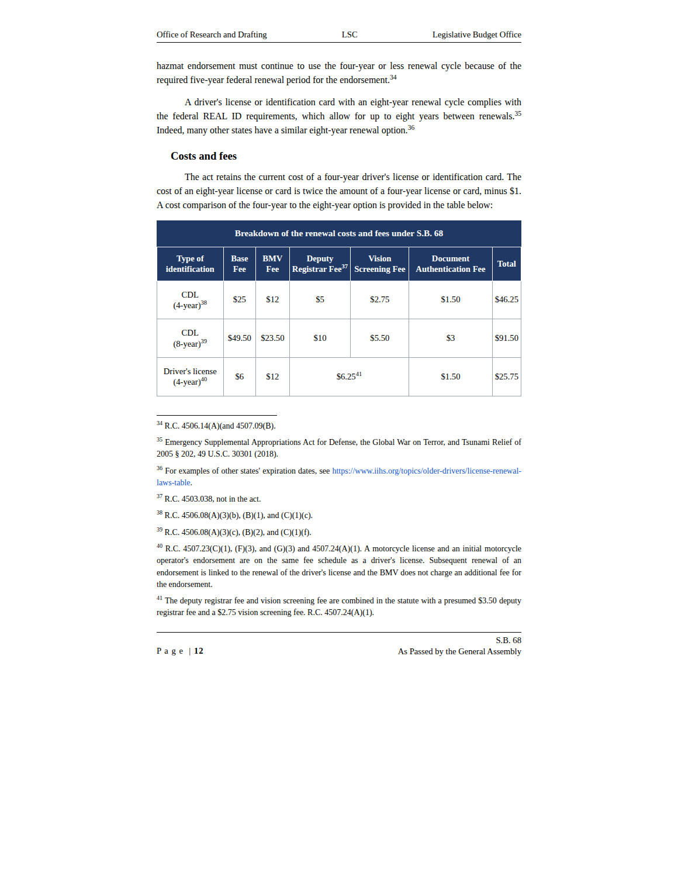Office of Research and Drafting
LSC
Legislative Budget Office
hazmat endorsement must continue to use the four-year or less renewal cycle because of the required five-year federal renewal period for the endorsement.34
A driver's license or identification card with an eight-year renewal cycle complies with the federal REAL ID requirements, which allow for up to eight years between renewals.35 Indeed, many other states have a similar eight-year renewal option.36
Costs and fees
The act retains the current cost of a four-year driver's license or identification card. The cost of an eight-year license or card is twice the amount of a four-year license or card, minus $1. A cost comparison of the four-year to the eight-year option is provided in the table below:
Breakdown of the renewal costs and fees under S.B. 68
| Type of identification | Base Fee | BMV Fee | Deputy Registrar Fee 37 | Vision Screening Fee | Document Authentication Fee | Total |
| --- | --- | --- | --- | --- | --- | --- |
| CDL (4-year) 38 | $25 | $12 | $5 | $2.75 | $1.50 | $46.25 |
| CDL (8-year) 39 | $49.50 | $23.50 | $10 | $5.50 | $3 | $91.50 |
| Driver's license (4-year) 40 | $6 | $12 | $6.25 41 | $1.50 | $25.75 |
34 R.C. 4506.14(A)(and 4507.09(B).
35 Emergency Supplemental Appropriations Act for Defense, the Global War on Terror, and Tsunami Relief of 2005 § 202, 49 U.S.C. 30301 (2018).
36 For examples of other states' expiration dates, see https://www.iihs.org/topics/older-drivers/license-renewal-laws-table.
37 R.C. 4503.038, not in the act.
38 R.C. 4506.08(A)(3)(b), (B)(1), and (C)(1)(c).
39 R.C. 4506.08(A)(3)(c), (B)(2), and (C)(1)(f).
40 R.C. 4507.23(C)(1), (F)(3), and (G)(3) and 4507.24(A)(1). A motorcycle license and an initial motorcycle operator's endorsement are on the same fee schedule as a driver's license. Subsequent renewal of an endorsement is linked to the renewal of the driver's license and the BMV does not charge an additional fee for the endorsement.
41 The deputy registrar fee and vision screening fee are combined in the statute with a presumed $3.50 deputy registrar fee and a $2.75 vision screening fee. R.C. 4507.24(A)(1).
P a g e | 12
S.B. 68
As Passed by the General Assembly